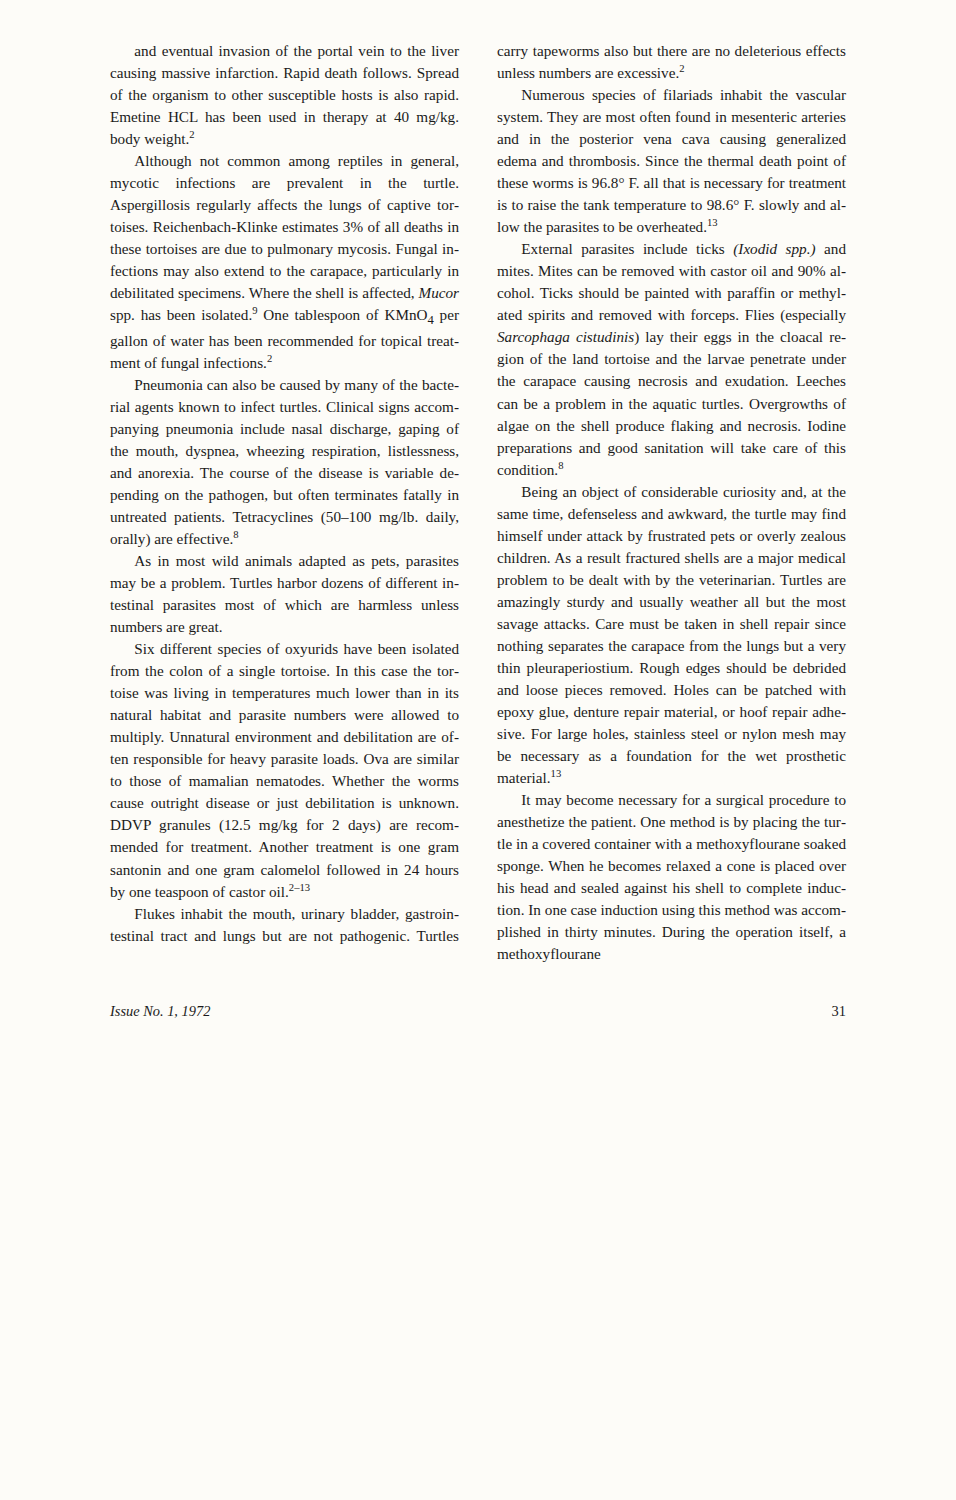and eventual invasion of the portal vein to the liver causing massive infarction. Rapid death follows. Spread of the organism to other susceptible hosts is also rapid. Emetine HCL has been used in therapy at 40 mg/kg. body weight.2
Although not common among reptiles in general, mycotic infections are prevalent in the turtle. Aspergillosis regularly affects the lungs of captive tortoises. Reichenbach-Klinke estimates 3% of all deaths in these tortoises are due to pulmonary mycosis. Fungal infections may also extend to the carapace, particularly in debilitated specimens. Where the shell is affected, Mucor spp. has been isolated.9 One tablespoon of KMnO4 per gallon of water has been recommended for topical treatment of fungal infections.2
Pneumonia can also be caused by many of the bacterial agents known to infect turtles. Clinical signs accompanying pneumonia include nasal discharge, gaping of the mouth, dyspnea, wheezing respiration, listlessness, and anorexia. The course of the disease is variable depending on the pathogen, but often terminates fatally in untreated patients. Tetracyclines (50–100 mg/lb. daily, orally) are effective.8
As in most wild animals adapted as pets, parasites may be a problem. Turtles harbor dozens of different intestinal parasites most of which are harmless unless numbers are great.
Six different species of oxyurids have been isolated from the colon of a single tortoise. In this case the tortoise was living in temperatures much lower than in its natural habitat and parasite numbers were allowed to multiply. Unnatural environment and debilitation are often responsible for heavy parasite loads. Ova are similar to those of mamalian nematodes. Whether the worms cause outright disease or just debilitation is unknown. DDVP granules (12.5 mg/kg for 2 days) are recommended for treatment. Another treatment is one gram santonin and one gram calomelol followed in 24 hours by one teaspoon of castor oil.2–13
Flukes inhabit the mouth, urinary bladder, gastrointestinal tract and lungs but are not pathogenic. Turtles carry tapeworms also but there are no deleterious effects unless numbers are excessive.2
Numerous species of filariads inhabit the vascular system. They are most often found in mesenteric arteries and in the posterior vena cava causing generalized edema and thrombosis. Since the thermal death point of these worms is 96.8° F. all that is necessary for treatment is to raise the tank temperature to 98.6° F. slowly and allow the parasites to be overheated.13
External parasites include ticks (Ixodid spp.) and mites. Mites can be removed with castor oil and 90% alcohol. Ticks should be painted with paraffin or methylated spirits and removed with forceps. Flies (especially Sarcophaga cistudinis) lay their eggs in the cloacal region of the land tortoise and the larvae penetrate under the carapace causing necrosis and exudation. Leeches can be a problem in the aquatic turtles. Overgrowths of algae on the shell produce flaking and necrosis. Iodine preparations and good sanitation will take care of this condition.8
Being an object of considerable curiosity and, at the same time, defenseless and awkward, the turtle may find himself under attack by frustrated pets or overly zealous children. As a result fractured shells are a major medical problem to be dealt with by the veterinarian. Turtles are amazingly sturdy and usually weather all but the most savage attacks. Care must be taken in shell repair since nothing separates the carapace from the lungs but a very thin pleuraperiostium. Rough edges should be debrided and loose pieces removed. Holes can be patched with epoxy glue, denture repair material, or hoof repair adhesive. For large holes, stainless steel or nylon mesh may be necessary as a foundation for the wet prosthetic material.13
It may become necessary for a surgical procedure to anesthetize the patient. One method is by placing the turtle in a covered container with a methoxyflourane soaked sponge. When he becomes relaxed a cone is placed over his head and sealed against his shell to complete induction. In one case induction using this method was accomplished in thirty minutes. During the operation itself, a methoxyflourane
Issue No. 1, 1972 31